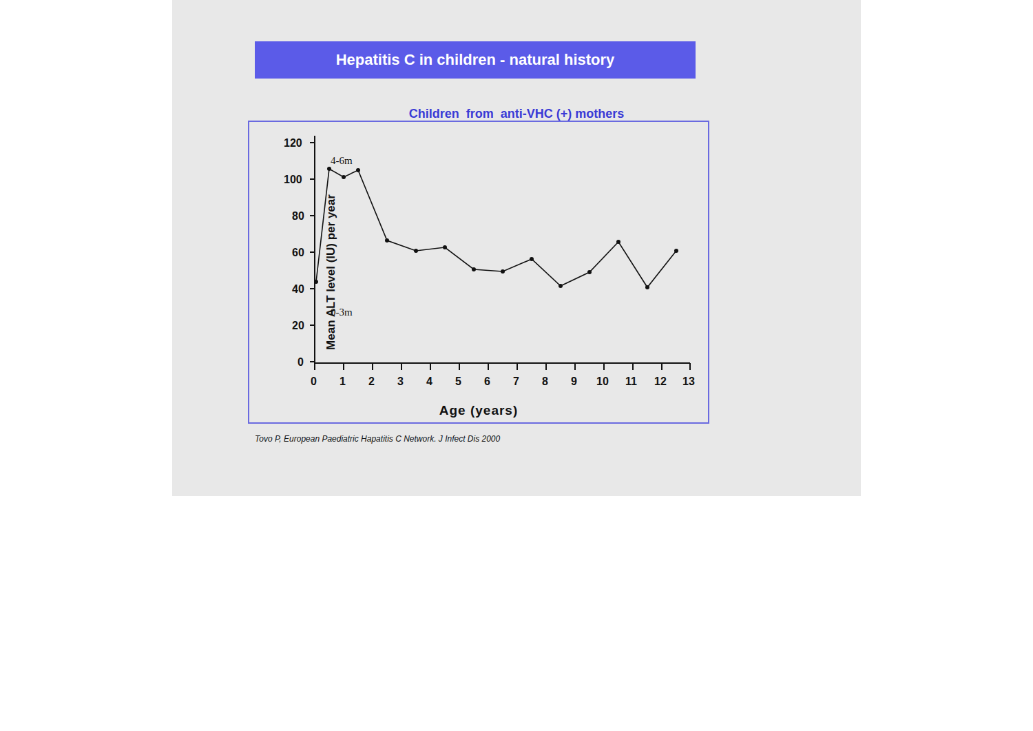Hepatitis C in children - natural history
Children from anti-VHC (+) mothers
Mean ALT level (IU) per year
120 100 80 60 40 20 0 0 1 2 3 4 5 6 7 8 9 10 11 12 13
4-6m
0-3m
Age (years)
Tovo P, European Paediatric Hapatitis C Network. J Infect Dis 2000